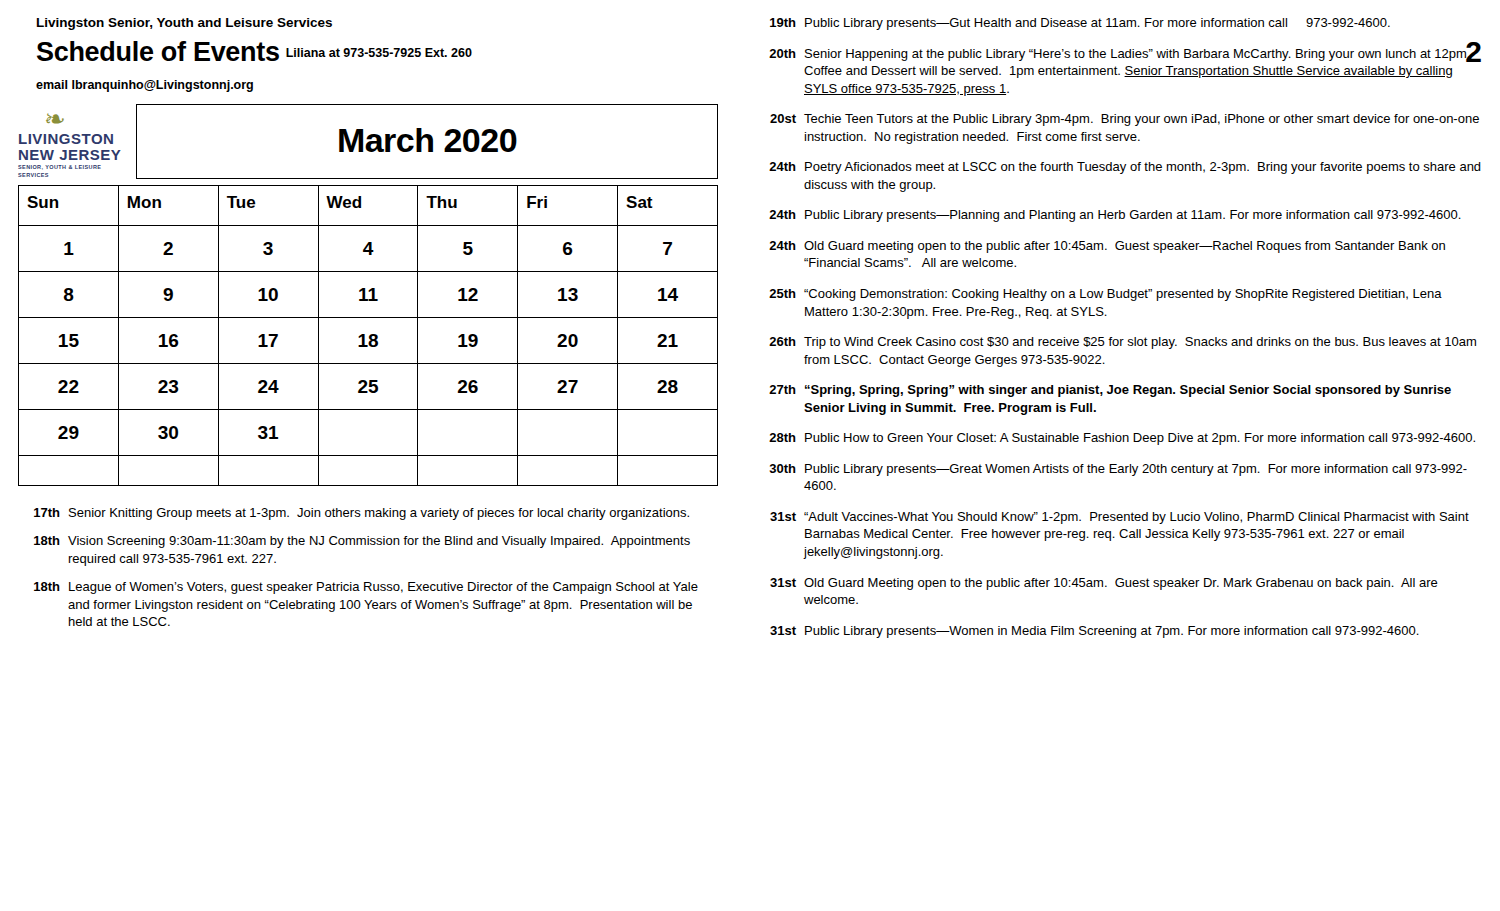Livingston Senior, Youth and Leisure Services
Schedule of Events Liliana at 973-535-7925 Ext. 260
email lbranquinho@Livingstonnj.org
❧
LIVINGSTON
NEW JERSEY
SENIOR, YOUTH & LEISURE
SERVICES
March 2020
| Sun | Mon | Tue | Wed | Thu | Fri | Sat |
| --- | --- | --- | --- | --- | --- | --- |
| 1 | 2 | 3 | 4 | 5 | 6 | 7 |
| 8 | 9 | 10 | 11 | 12 | 13 | 14 |
| 15 | 16 | 17 | 18 | 19 | 20 | 21 |
| 22 | 23 | 24 | 25 | 26 | 27 | 28 |
| 29 | 30 | 31 | | | | |
17th
Senior Knitting Group meets at 1-3pm. Join others making a variety of pieces for local charity organizations.
18th
Vision Screening 9:30am-11:30am by the NJ Commission for the Blind and Visually Impaired. Appointments required call 973-535-7961 ext. 227.
18th
League of Women’s Voters, guest speaker Patricia Russo, Executive Director of the Campaign School at Yale and former Livingston resident on “Celebrating 100 Years of Women’s Suffrage” at 8pm. Presentation will be held at the LSCC.
2
19th
Public Library presents—Gut Health and Disease at 11am. For more information call 973-992-4600.
20th
Senior Happening at the public Library “Here’s to the Ladies” with Barbara McCarthy. Bring your own lunch at 12pm. Coffee and Dessert will be served. 1pm entertainment. Senior Transportation Shuttle Service available by calling SYLS office 973-535-7925, press 1.
20st
Techie Teen Tutors at the Public Library 3pm-4pm. Bring your own iPad, iPhone or other smart device for one-on-one instruction. No registration needed. First come first serve.
24th
Poetry Aficionados meet at LSCC on the fourth Tuesday of the month, 2-3pm. Bring your favorite poems to share and discuss with the group.
24th
Public Library presents—Planning and Planting an Herb Garden at 11am. For more information call 973-992-4600.
24th
Old Guard meeting open to the public after 10:45am. Guest speaker—Rachel Roques from Santander Bank on “Financial Scams”. All are welcome.
25th
“Cooking Demonstration: Cooking Healthy on a Low Budget” presented by ShopRite Registered Dietitian, Lena Mattero 1:30-2:30pm. Free. Pre-Reg., Req. at SYLS.
26th
Trip to Wind Creek Casino cost $30 and receive $25 for slot play. Snacks and drinks on the bus. Bus leaves at 10am from LSCC. Contact George Gerges 973-535-9022.
27th
“Spring, Spring, Spring” with singer and pianist, Joe Regan. Special Senior Social sponsored by Sunrise Senior Living in Summit. Free. Program is Full.
28th
Public How to Green Your Closet: A Sustainable Fashion Deep Dive at 2pm. For more information call 973-992-4600.
30th
Public Library presents—Great Women Artists of the Early 20th century at 7pm. For more information call 973-992-4600.
31st
“Adult Vaccines-What You Should Know” 1-2pm. Presented by Lucio Volino, PharmD Clinical Pharmacist with Saint Barnabas Medical Center. Free however pre-reg. req. Call Jessica Kelly 973-535-7961 ext. 227 or email jekelly@livingstonnj.org.
31st
Old Guard Meeting open to the public after 10:45am. Guest speaker Dr. Mark Grabenau on back pain. All are welcome.
31st
Public Library presents—Women in Media Film Screening at 7pm. For more information call 973-992-4600.